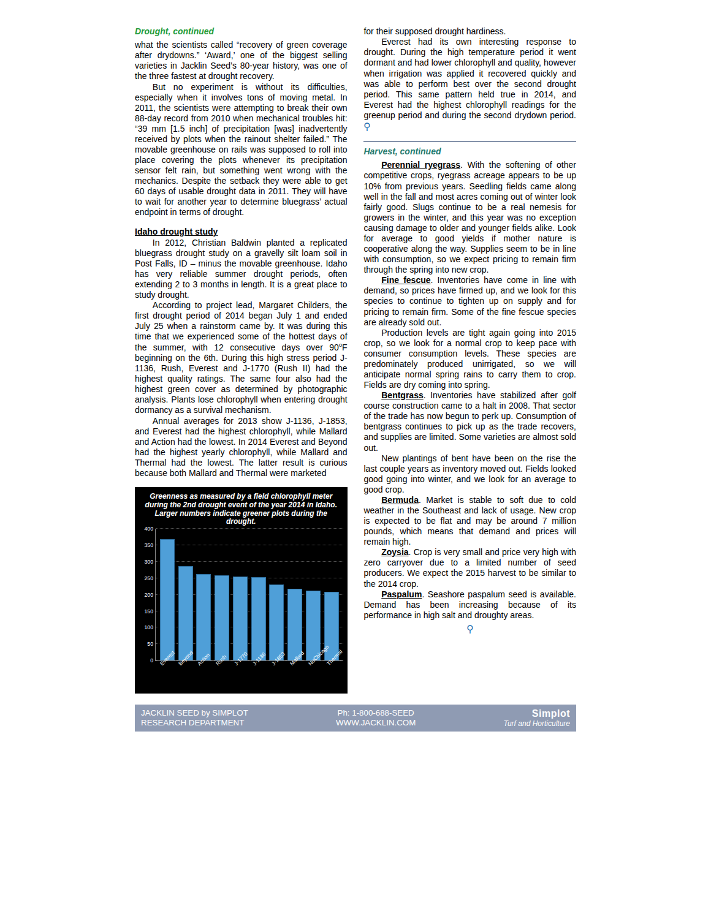Drought, continued
what the scientists called “recovery of green coverage after drydowns.” ‘Award,’ one of the biggest selling varieties in Jacklin Seed’s 80-year history, was one of the three fastest at drought recovery.
But no experiment is without its difficulties, especially when it involves tons of moving metal. In 2011, the scientists were attempting to break their own 88-day record from 2010 when mechanical troubles hit: “39 mm [1.5 inch] of precipitation [was] inadvertently received by plots when the rainout shelter failed.” The movable greenhouse on rails was supposed to roll into place covering the plots whenever its precipitation sensor felt rain, but something went wrong with the mechanics. Despite the setback they were able to get 60 days of usable drought data in 2011. They will have to wait for another year to determine bluegrass’ actual endpoint in terms of drought.
Idaho drought study
In 2012, Christian Baldwin planted a replicated bluegrass drought study on a gravelly silt loam soil in Post Falls, ID – minus the movable greenhouse. Idaho has very reliable summer drought periods, often extending 2 to 3 months in length. It is a great place to study drought.
According to project lead, Margaret Childers, the first drought period of 2014 began July 1 and ended July 25 when a rainstorm came by. It was during this time that we experienced some of the hottest days of the summer, with 12 consecutive days over 90oF beginning on the 6th. During this high stress period J-1136, Rush, Everest and J-1770 (Rush II) had the highest quality ratings. The same four also had the highest green cover as determined by photographic analysis. Plants lose chlorophyll when entering drought dormancy as a survival mechanism.
Annual averages for 2013 show J-1136, J-1853, and Everest had the highest chlorophyll, while Mallard and Action had the lowest. In 2014 Everest and Beyond had the highest yearly chlorophyll, while Mallard and Thermal had the lowest. The latter result is curious because both Mallard and Thermal were marketed
Greenness as measured by a field chlorophyll meter during the 2nd drought event of the year 2014 in Idaho. Larger numbers indicate greener plots during the drought.
400
350
300
250
200
150
100
50
0
Everest Beyond Action Rush J-1770 J-1136 J-1853 Mallard NuChicago Thermal
for their supposed drought hardiness.
Everest had its own interesting response to drought. During the high temperature period it went dormant and had lower chlorophyll and quality, however when irrigation was applied it recovered quickly and was able to perform best over the second drought period. This same pattern held true in 2014, and Everest had the highest chlorophyll readings for the greenup period and during the second drydown period. ⚲
Harvest, continued
Perennial ryegrass. With the softening of other competitive crops, ryegrass acreage appears to be up 10% from previous years. Seedling fields came along well in the fall and most acres coming out of winter look fairly good. Slugs continue to be a real nemesis for growers in the winter, and this year was no exception causing damage to older and younger fields alike. Look for average to good yields if mother nature is cooperative along the way. Supplies seem to be in line with consumption, so we expect pricing to remain firm through the spring into new crop.
Fine fescue. Inventories have come in line with demand, so prices have firmed up, and we look for this species to continue to tighten up on supply and for pricing to remain firm. Some of the fine fescue species are already sold out.
Production levels are tight again going into 2015 crop, so we look for a normal crop to keep pace with consumer consumption levels. These species are predominately produced unirrigated, so we will anticipate normal spring rains to carry them to crop. Fields are dry coming into spring.
Bentgrass. Inventories have stabilized after golf course construction came to a halt in 2008. That sector of the trade has now begun to perk up. Consumption of bentgrass continues to pick up as the trade recovers, and supplies are limited. Some varieties are almost sold out.
New plantings of bent have been on the rise the last couple years as inventory moved out. Fields looked good going into winter, and we look for an average to good crop.
Bermuda. Market is stable to soft due to cold weather in the Southeast and lack of usage. New crop is expected to be flat and may be around 7 million pounds, which means that demand and prices will remain high.
Zoysia. Crop is very small and price very high with zero carryover due to a limited number of seed producers. We expect the 2015 harvest to be similar to the 2014 crop.
Paspalum. Seashore paspalum seed is available. Demand has been increasing because of its performance in high salt and droughty areas.
⚲
JACKLIN SEED by SIMPLOT
RESEARCH DEPARTMENT
Ph: 1-800-688-SEED
WWW.JACKLIN.COM
Simplot
Turf and Horticulture